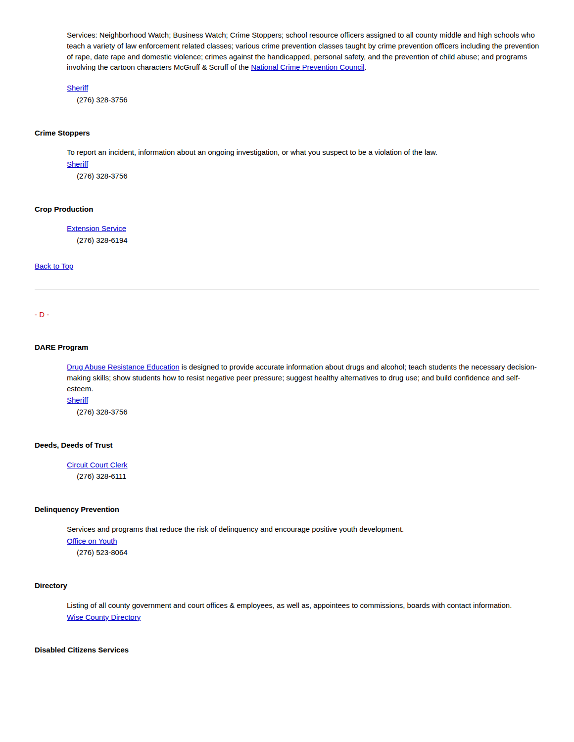Services: Neighborhood Watch; Business Watch; Crime Stoppers; school resource officers assigned to all county middle and high schools who teach a variety of law enforcement related classes; various crime prevention classes taught by crime prevention officers including the prevention of rape, date rape and domestic violence; crimes against the handicapped, personal safety, and the prevention of child abuse; and programs involving the cartoon characters McGruff & Scruff of the National Crime Prevention Council.
Sheriff
(276) 328-3756
Crime Stoppers
To report an incident, information about an ongoing investigation, or what you suspect to be a violation of the law.
Sheriff
(276) 328-3756
Crop Production
Extension Service
(276) 328-6194
Back to Top
- D -
DARE Program
Drug Abuse Resistance Education is designed to provide accurate information about drugs and alcohol; teach students the necessary decision-making skills; show students how to resist negative peer pressure; suggest healthy alternatives to drug use; and build confidence and self-esteem.
Sheriff
(276) 328-3756
Deeds, Deeds of Trust
Circuit Court Clerk
(276) 328-6111
Delinquency Prevention
Services and programs that reduce the risk of delinquency and encourage positive youth development.
Office on Youth
(276) 523-8064
Directory
Listing of all county government and court offices & employees, as well as, appointees to commissions, boards with contact information.
Wise County Directory
Disabled Citizens Services